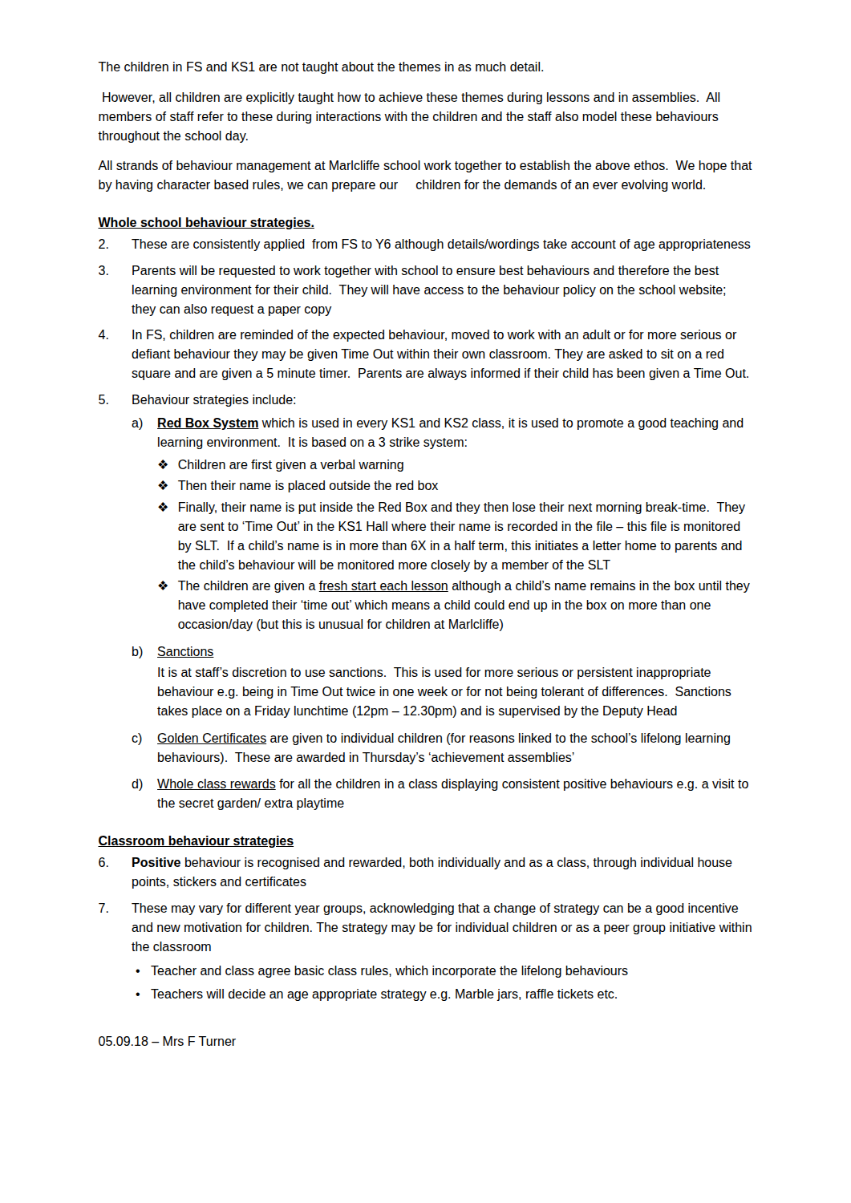The children in FS and KS1 are not taught about the themes in as much detail.
However, all children are explicitly taught how to achieve these themes during lessons and in assemblies. All members of staff refer to these during interactions with the children and the staff also model these behaviours throughout the school day.
All strands of behaviour management at Marlcliffe school work together to establish the above ethos. We hope that by having character based rules, we can prepare our children for the demands of an ever evolving world.
Whole school behaviour strategies.
2. These are consistently applied from FS to Y6 although details/wordings take account of age appropriateness
3. Parents will be requested to work together with school to ensure best behaviours and therefore the best learning environment for their child. They will have access to the behaviour policy on the school website; they can also request a paper copy
4. In FS, children are reminded of the expected behaviour, moved to work with an adult or for more serious or defiant behaviour they may be given Time Out within their own classroom. They are asked to sit on a red square and are given a 5 minute timer. Parents are always informed if their child has been given a Time Out.
5. Behaviour strategies include:
a) Red Box System which is used in every KS1 and KS2 class, it is used to promote a good teaching and learning environment. It is based on a 3 strike system:
Children are first given a verbal warning
Then their name is placed outside the red box
Finally, their name is put inside the Red Box and they then lose their next morning break-time. They are sent to ‘Time Out’ in the KS1 Hall where their name is recorded in the file – this file is monitored by SLT. If a child’s name is in more than 6X in a half term, this initiates a letter home to parents and the child’s behaviour will be monitored more closely by a member of the SLT
The children are given a fresh start each lesson although a child’s name remains in the box until they have completed their ‘time out’ which means a child could end up in the box on more than one occasion/day (but this is unusual for children at Marlcliffe)
b) Sanctions
It is at staff’s discretion to use sanctions. This is used for more serious or persistent inappropriate behaviour e.g. being in Time Out twice in one week or for not being tolerant of differences. Sanctions takes place on a Friday lunchtime (12pm – 12.30pm) and is supervised by the Deputy Head
c) Golden Certificates are given to individual children (for reasons linked to the school’s lifelong learning behaviours). These are awarded in Thursday’s ‘achievement assemblies’
d) Whole class rewards for all the children in a class displaying consistent positive behaviours e.g. a visit to the secret garden/ extra playtime
Classroom behaviour strategies
6. Positive behaviour is recognised and rewarded, both individually and as a class, through individual house points, stickers and certificates
7. These may vary for different year groups, acknowledging that a change of strategy can be a good incentive and new motivation for children. The strategy may be for individual children or as a peer group initiative within the classroom
Teacher and class agree basic class rules, which incorporate the lifelong behaviours
Teachers will decide an age appropriate strategy e.g. Marble jars, raffle tickets etc.
05.09.18 – Mrs F Turner